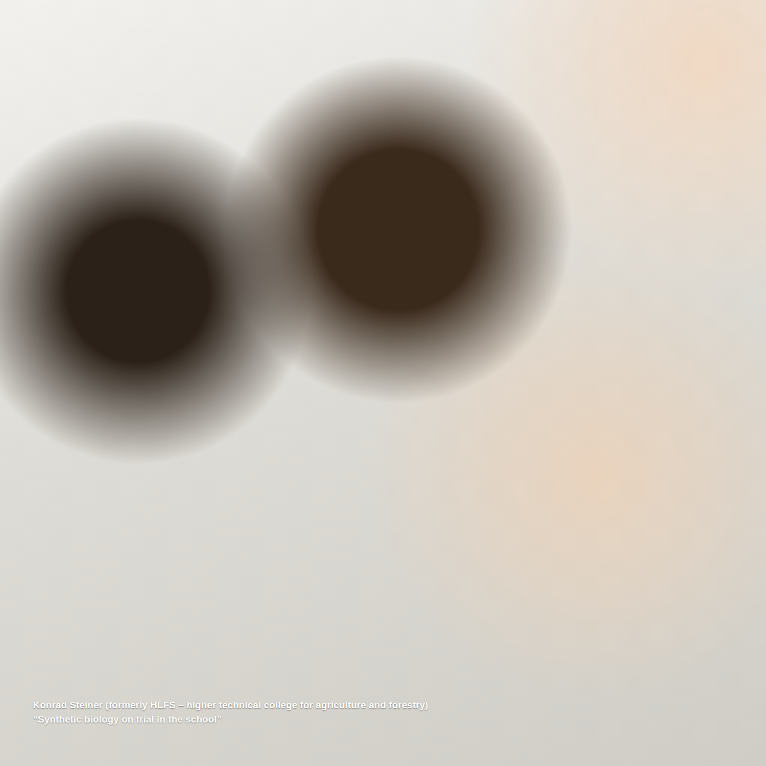Konrad Steiner (formerly HLFS – higher technical college for agriculture and forestry) “Synthetic biology on trial in the school”